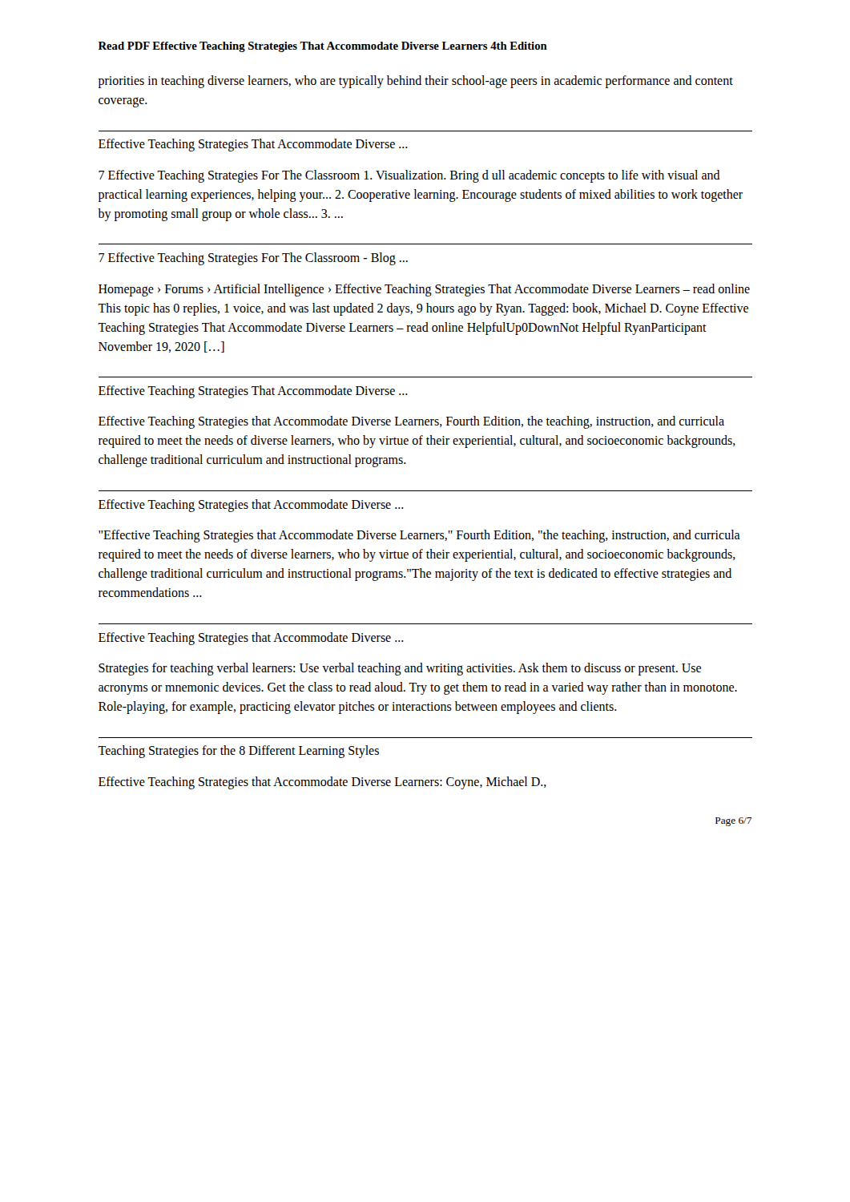Read PDF Effective Teaching Strategies That Accommodate Diverse Learners 4th Edition
priorities in teaching diverse learners, who are typically behind their school-age peers in academic performance and content coverage.
Effective Teaching Strategies That Accommodate Diverse ...
7 Effective Teaching Strategies For The Classroom 1. Visualization. Bring d ull academic concepts to life with visual and practical learning experiences, helping your... 2. Cooperative learning. Encourage students of mixed abilities to work together by promoting small group or whole class... 3. ...
7 Effective Teaching Strategies For The Classroom - Blog ...
Homepage › Forums › Artificial Intelligence › Effective Teaching Strategies That Accommodate Diverse Learners – read online This topic has 0 replies, 1 voice, and was last updated 2 days, 9 hours ago by Ryan. Tagged: book, Michael D. Coyne Effective Teaching Strategies That Accommodate Diverse Learners – read online HelpfulUp0DownNot Helpful RyanParticipant November 19, 2020 […]
Effective Teaching Strategies That Accommodate Diverse ...
Effective Teaching Strategies that Accommodate Diverse Learners, Fourth Edition, the teaching, instruction, and curricula required to meet the needs of diverse learners, who by virtue of their experiential, cultural, and socioeconomic backgrounds, challenge traditional curriculum and instructional programs.
Effective Teaching Strategies that Accommodate Diverse ...
"Effective Teaching Strategies that Accommodate Diverse Learners," Fourth Edition, "the teaching, instruction, and curricula required to meet the needs of diverse learners, who by virtue of their experiential, cultural, and socioeconomic backgrounds, challenge traditional curriculum and instructional programs."The majority of the text is dedicated to effective strategies and recommendations ...
Effective Teaching Strategies that Accommodate Diverse ...
Strategies for teaching verbal learners: Use verbal teaching and writing activities. Ask them to discuss or present. Use acronyms or mnemonic devices. Get the class to read aloud. Try to get them to read in a varied way rather than in monotone. Role-playing, for example, practicing elevator pitches or interactions between employees and clients.
Teaching Strategies for the 8 Different Learning Styles
Effective Teaching Strategies that Accommodate Diverse Learners: Coyne, Michael D.,
Page 6/7